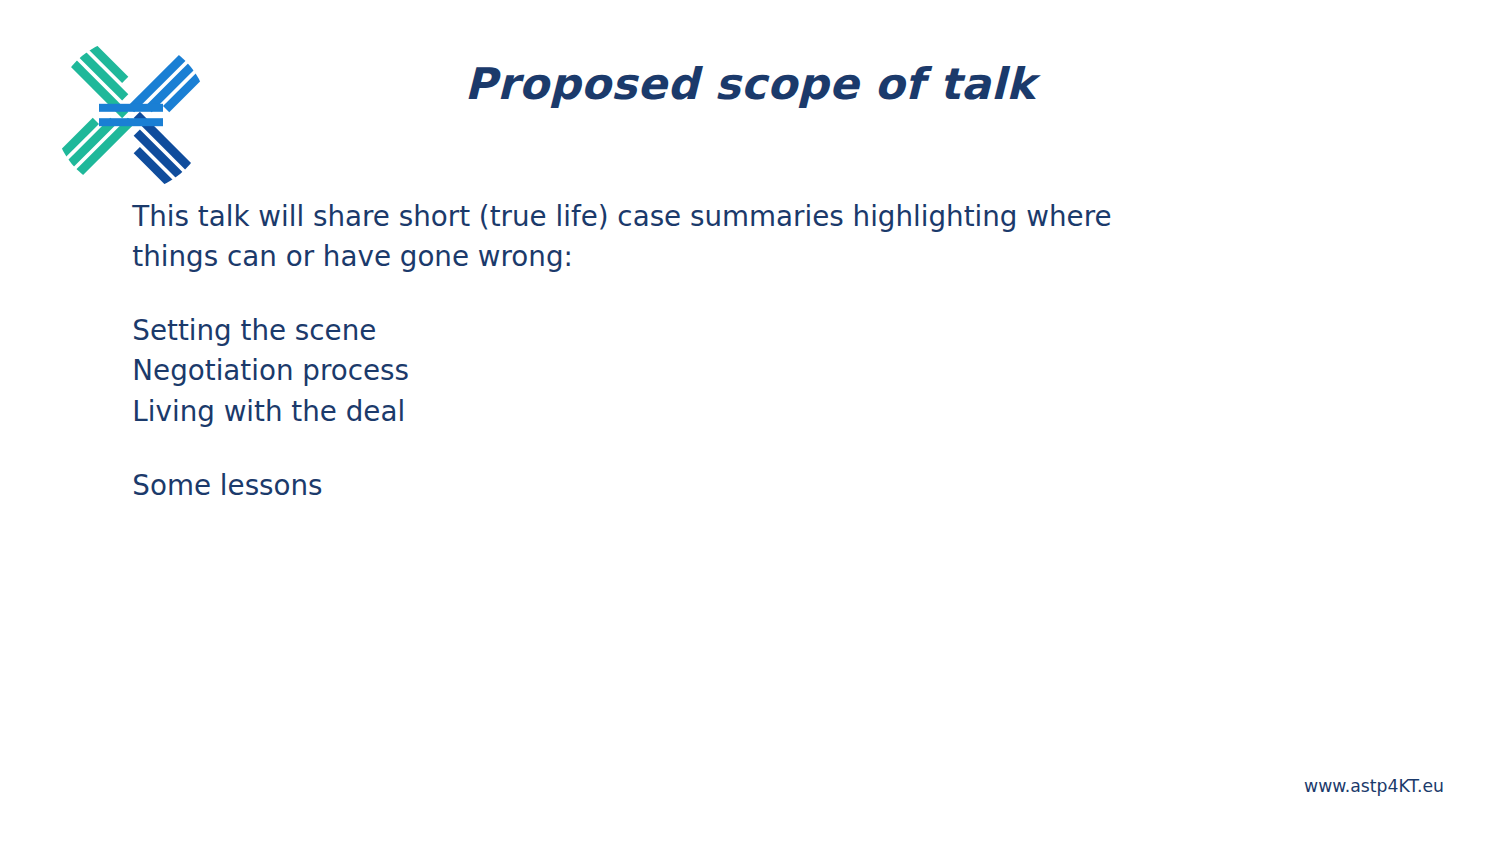Proposed scope of talk
This talk will share short (true life) case summaries highlighting where things can or have gone wrong:
Setting the scene
Negotiation process
Living with the deal
Some lessons
www.astp4KT.eu